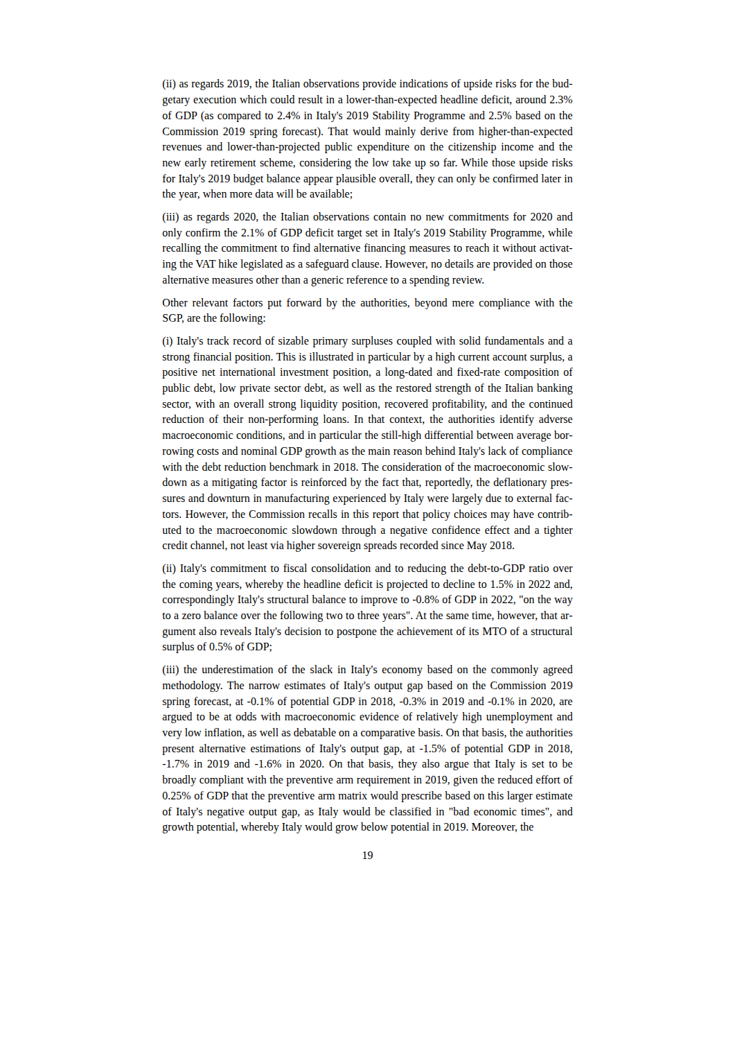(ii) as regards 2019, the Italian observations provide indications of upside risks for the budgetary execution which could result in a lower-than-expected headline deficit, around 2.3% of GDP (as compared to 2.4% in Italy's 2019 Stability Programme and 2.5% based on the Commission 2019 spring forecast). That would mainly derive from higher-than-expected revenues and lower-than-projected public expenditure on the citizenship income and the new early retirement scheme, considering the low take up so far. While those upside risks for Italy's 2019 budget balance appear plausible overall, they can only be confirmed later in the year, when more data will be available;
(iii) as regards 2020, the Italian observations contain no new commitments for 2020 and only confirm the 2.1% of GDP deficit target set in Italy's 2019 Stability Programme, while recalling the commitment to find alternative financing measures to reach it without activating the VAT hike legislated as a safeguard clause. However, no details are provided on those alternative measures other than a generic reference to a spending review.
Other relevant factors put forward by the authorities, beyond mere compliance with the SGP, are the following:
(i) Italy's track record of sizable primary surpluses coupled with solid fundamentals and a strong financial position. This is illustrated in particular by a high current account surplus, a positive net international investment position, a long-dated and fixed-rate composition of public debt, low private sector debt, as well as the restored strength of the Italian banking sector, with an overall strong liquidity position, recovered profitability, and the continued reduction of their non-performing loans. In that context, the authorities identify adverse macroeconomic conditions, and in particular the still-high differential between average borrowing costs and nominal GDP growth as the main reason behind Italy's lack of compliance with the debt reduction benchmark in 2018. The consideration of the macroeconomic slowdown as a mitigating factor is reinforced by the fact that, reportedly, the deflationary pressures and downturn in manufacturing experienced by Italy were largely due to external factors. However, the Commission recalls in this report that policy choices may have contributed to the macroeconomic slowdown through a negative confidence effect and a tighter credit channel, not least via higher sovereign spreads recorded since May 2018.
(ii) Italy's commitment to fiscal consolidation and to reducing the debt-to-GDP ratio over the coming years, whereby the headline deficit is projected to decline to 1.5% in 2022 and, correspondingly Italy's structural balance to improve to -0.8% of GDP in 2022, "on the way to a zero balance over the following two to three years". At the same time, however, that argument also reveals Italy's decision to postpone the achievement of its MTO of a structural surplus of 0.5% of GDP;
(iii) the underestimation of the slack in Italy's economy based on the commonly agreed methodology. The narrow estimates of Italy's output gap based on the Commission 2019 spring forecast, at -0.1% of potential GDP in 2018, -0.3% in 2019 and -0.1% in 2020, are argued to be at odds with macroeconomic evidence of relatively high unemployment and very low inflation, as well as debatable on a comparative basis. On that basis, the authorities present alternative estimations of Italy's output gap, at -1.5% of potential GDP in 2018, -1.7% in 2019 and -1.6% in 2020. On that basis, they also argue that Italy is set to be broadly compliant with the preventive arm requirement in 2019, given the reduced effort of 0.25% of GDP that the preventive arm matrix would prescribe based on this larger estimate of Italy's negative output gap, as Italy would be classified in "bad economic times", and growth potential, whereby Italy would grow below potential in 2019. Moreover, the
19